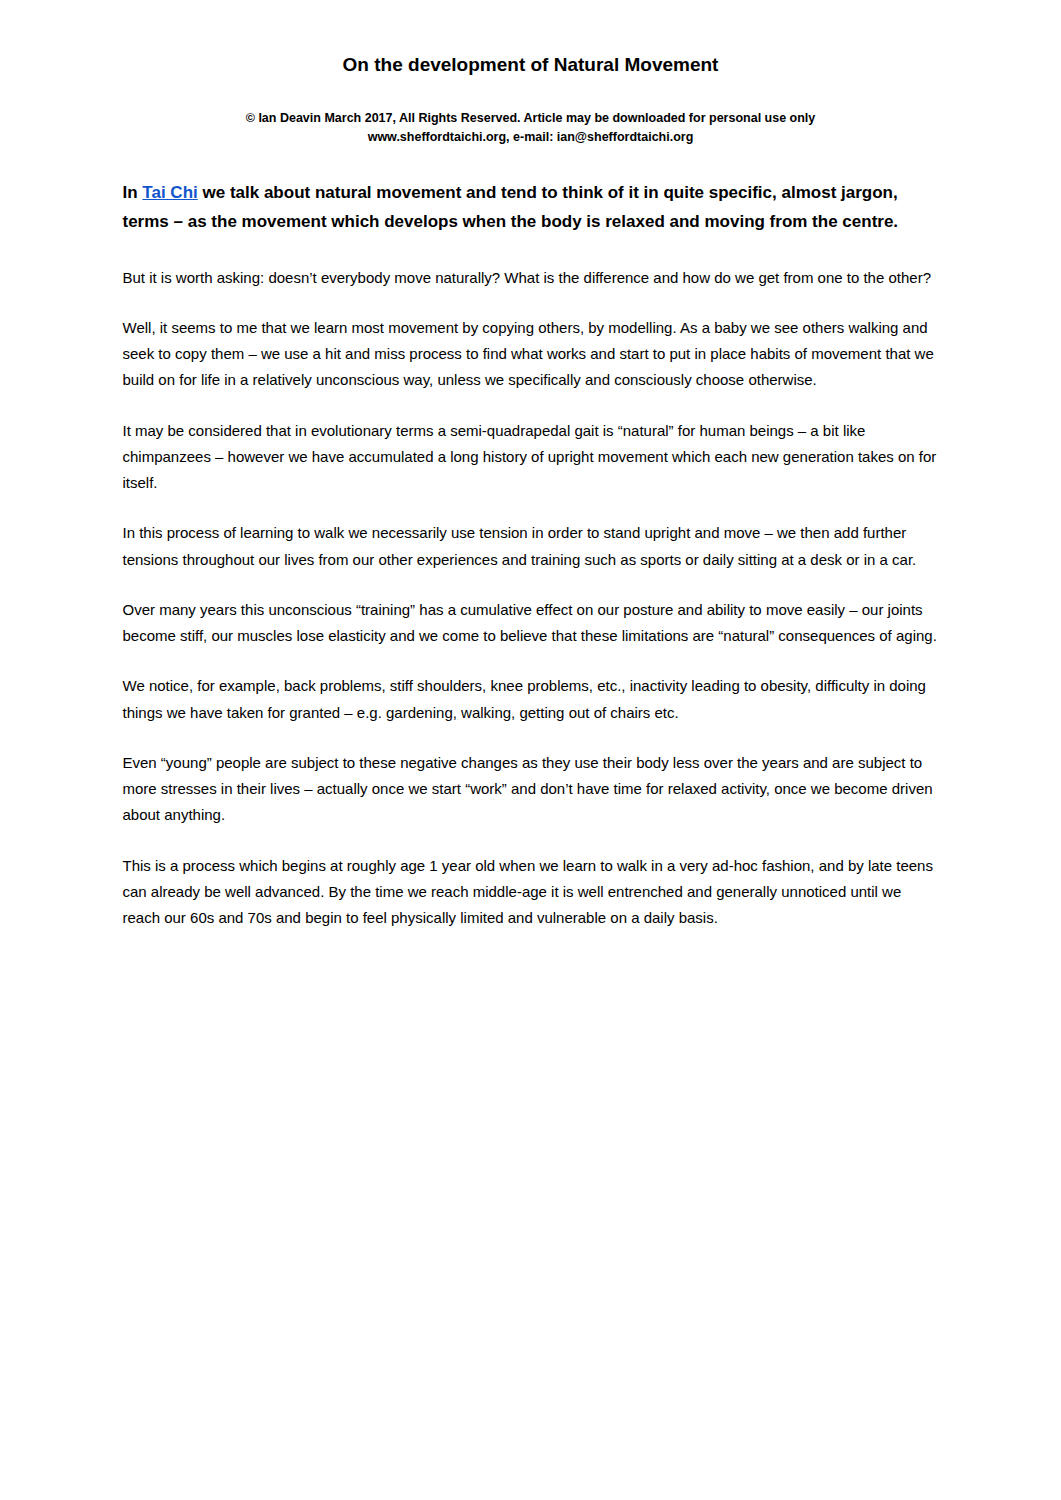On the development of Natural Movement
© Ian Deavin March 2017, All Rights Reserved. Article may be downloaded for personal use only
www.sheffordtaichi.org, e-mail: ian@sheffordtaichi.org
In Tai Chi we talk about natural movement and tend to think of it in quite specific, almost jargon, terms – as the movement which develops when the body is relaxed and moving from the centre.
But it is worth asking: doesn’t everybody move naturally? What is the difference and how do we get from one to the other?
Well, it seems to me that we learn most movement by copying others, by modelling. As a baby we see others walking and seek to copy them – we use a hit and miss process to find what works and start to put in place habits of movement that we build on for life in a relatively unconscious way, unless we specifically and consciously choose otherwise.
It may be considered that in evolutionary terms a semi-quadrapedal gait is “natural” for human beings – a bit like chimpanzees – however we have accumulated a long history of upright movement which each new generation takes on for itself.
In this process of learning to walk we necessarily use tension in order to stand upright and move – we then add further tensions throughout our lives from our other experiences and training such as sports or daily sitting at a desk or in a car.
Over many years this unconscious “training” has a cumulative effect on our posture and ability to move easily – our joints become stiff, our muscles lose elasticity and we come to believe that these limitations are “natural” consequences of aging.
We notice, for example, back problems, stiff shoulders, knee problems, etc., inactivity leading to obesity, difficulty in doing things we have taken for granted – e.g. gardening, walking, getting out of chairs etc.
Even “young” people are subject to these negative changes as they use their body less over the years and are subject to more stresses in their lives – actually once we start “work” and don’t have time for relaxed activity, once we become driven about anything.
This is a process which begins at roughly age 1 year old when we learn to walk in a very ad-hoc fashion, and by late teens can already be well advanced. By the time we reach middle-age it is well entrenched and generally unnoticed until we reach our 60s and 70s and begin to feel physically limited and vulnerable on a daily basis.